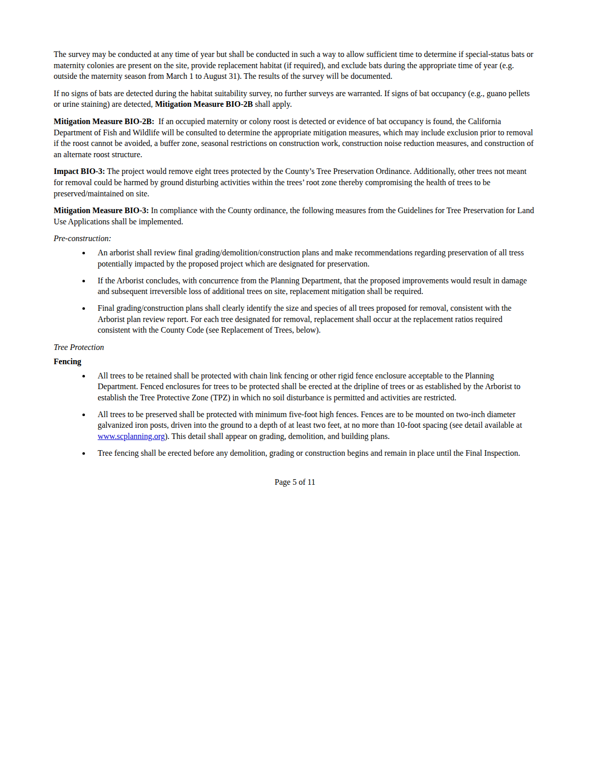The survey may be conducted at any time of year but shall be conducted in such a way to allow sufficient time to determine if special-status bats or maternity colonies are present on the site, provide replacement habitat (if required), and exclude bats during the appropriate time of year (e.g. outside the maternity season from March 1 to August 31). The results of the survey will be documented.
If no signs of bats are detected during the habitat suitability survey, no further surveys are warranted. If signs of bat occupancy (e.g., guano pellets or urine staining) are detected, Mitigation Measure BIO-2B shall apply.
Mitigation Measure BIO-2B: If an occupied maternity or colony roost is detected or evidence of bat occupancy is found, the California Department of Fish and Wildlife will be consulted to determine the appropriate mitigation measures, which may include exclusion prior to removal if the roost cannot be avoided, a buffer zone, seasonal restrictions on construction work, construction noise reduction measures, and construction of an alternate roost structure.
Impact BIO-3: The project would remove eight trees protected by the County’s Tree Preservation Ordinance. Additionally, other trees not meant for removal could be harmed by ground disturbing activities within the trees’ root zone thereby compromising the health of trees to be preserved/maintained on site.
Mitigation Measure BIO-3: In compliance with the County ordinance, the following measures from the Guidelines for Tree Preservation for Land Use Applications shall be implemented.
Pre-construction:
An arborist shall review final grading/demolition/construction plans and make recommendations regarding preservation of all tress potentially impacted by the proposed project which are designated for preservation.
If the Arborist concludes, with concurrence from the Planning Department, that the proposed improvements would result in damage and subsequent irreversible loss of additional trees on site, replacement mitigation shall be required.
Final grading/construction plans shall clearly identify the size and species of all trees proposed for removal, consistent with the Arborist plan review report. For each tree designated for removal, replacement shall occur at the replacement ratios required consistent with the County Code (see Replacement of Trees, below).
Tree Protection
Fencing
All trees to be retained shall be protected with chain link fencing or other rigid fence enclosure acceptable to the Planning Department. Fenced enclosures for trees to be protected shall be erected at the dripline of trees or as established by the Arborist to establish the Tree Protective Zone (TPZ) in which no soil disturbance is permitted and activities are restricted.
All trees to be preserved shall be protected with minimum five-foot high fences. Fences are to be mounted on two-inch diameter galvanized iron posts, driven into the ground to a depth of at least two feet, at no more than 10-foot spacing (see detail available at www.scplanning.org). This detail shall appear on grading, demolition, and building plans.
Tree fencing shall be erected before any demolition, grading or construction begins and remain in place until the Final Inspection.
Page 5 of 11